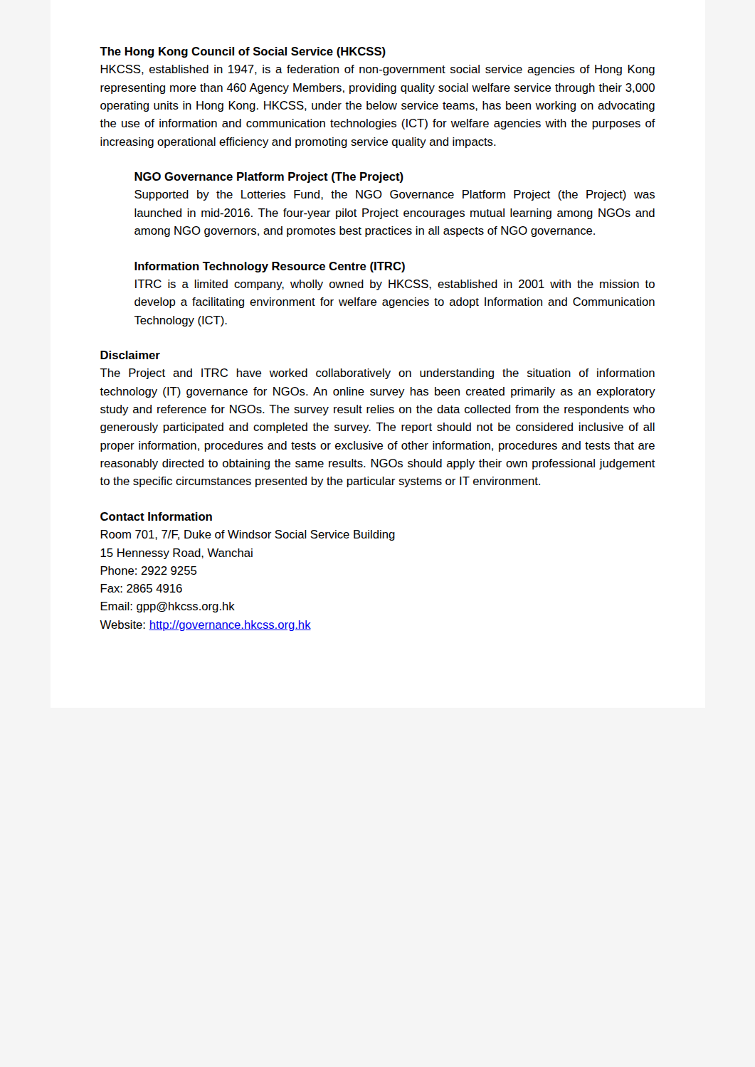The Hong Kong Council of Social Service (HKCSS)
HKCSS, established in 1947, is a federation of non-government social service agencies of Hong Kong representing more than 460 Agency Members, providing quality social welfare service through their 3,000 operating units in Hong Kong. HKCSS, under the below service teams, has been working on advocating the use of information and communication technologies (ICT) for welfare agencies with the purposes of increasing operational efficiency and promoting service quality and impacts.
NGO Governance Platform Project (The Project)
Supported by the Lotteries Fund, the NGO Governance Platform Project (the Project) was launched in mid-2016. The four-year pilot Project encourages mutual learning among NGOs and among NGO governors, and promotes best practices in all aspects of NGO governance.
Information Technology Resource Centre (ITRC)
ITRC is a limited company, wholly owned by HKCSS, established in 2001 with the mission to develop a facilitating environment for welfare agencies to adopt Information and Communication Technology (ICT).
Disclaimer
The Project and ITRC have worked collaboratively on understanding the situation of information technology (IT) governance for NGOs. An online survey has been created primarily as an exploratory study and reference for NGOs. The survey result relies on the data collected from the respondents who generously participated and completed the survey. The report should not be considered inclusive of all proper information, procedures and tests or exclusive of other information, procedures and tests that are reasonably directed to obtaining the same results. NGOs should apply their own professional judgement to the specific circumstances presented by the particular systems or IT environment.
Contact Information
Room 701, 7/F, Duke of Windsor Social Service Building
15 Hennessy Road, Wanchai
Phone: 2922 9255
Fax: 2865 4916
Email: gpp@hkcss.org.hk
Website: http://governance.hkcss.org.hk